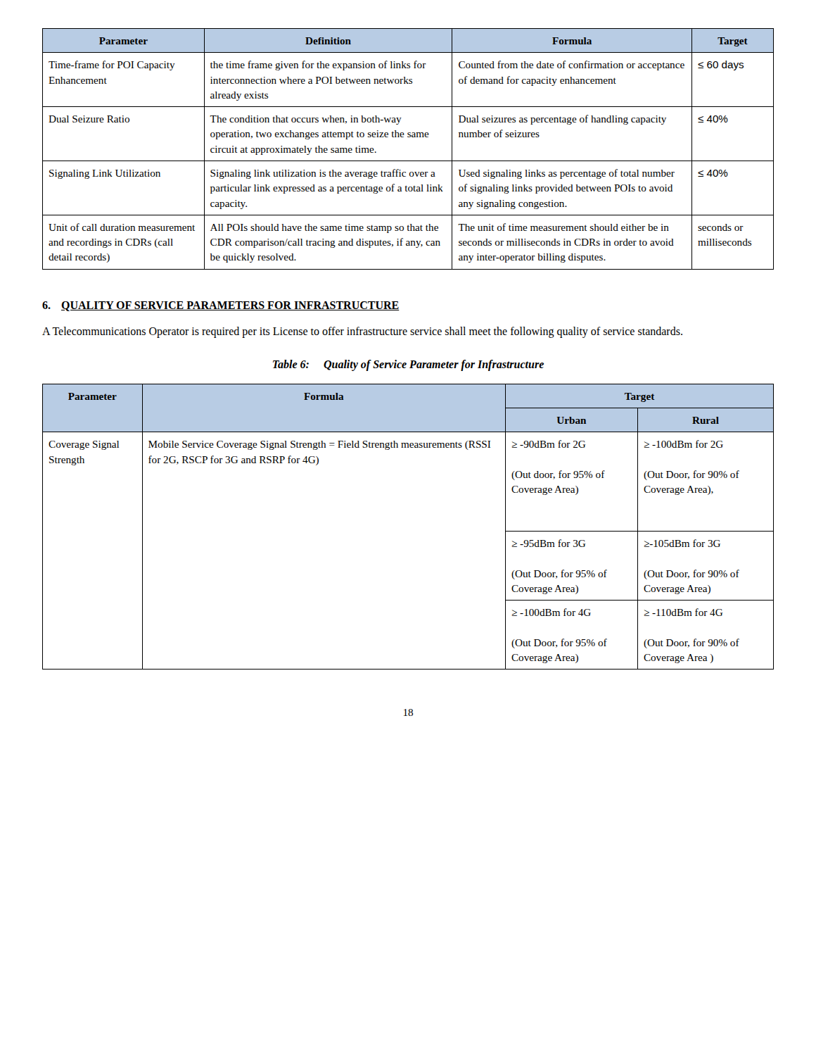| Parameter | Definition | Formula | Target |
| --- | --- | --- | --- |
| Time-frame for POI Capacity Enhancement | the time frame given for the expansion of links for interconnection where a POI between networks already exists | Counted from the date of confirmation or acceptance of demand for capacity enhancement | ≤ 60 days |
| Dual Seizure Ratio | The condition that occurs when, in both-way operation, two exchanges attempt to seize the same circuit at approximately the same time. | Dual seizures as percentage of handling capacity number of seizures | ≤ 40% |
| Signaling Link Utilization | Signaling link utilization is the average traffic over a particular link expressed as a percentage of a total link capacity. | Used signaling links as percentage of total number of signaling links provided between POIs to avoid any signaling congestion. | ≤ 40% |
| Unit of call duration measurement and recordings in CDRs (call detail records) | All POIs should have the same time stamp so that the CDR comparison/call tracing and disputes, if any, can be quickly resolved. | The unit of time measurement should either be in seconds or milliseconds in CDRs in order to avoid any inter-operator billing disputes. | seconds or milliseconds |
6. QUALITY OF SERVICE PARAMETERS FOR INFRASTRUCTURE
A Telecommunications Operator is required per its License to offer infrastructure service shall meet the following quality of service standards.
Table 6: Quality of Service Parameter for Infrastructure
| Parameter | Formula | Target |
| --- | --- | --- |
| Urban | Rural |
| Coverage Signal Strength | Mobile Service Coverage Signal Strength = Field Strength measurements (RSSI for 2G, RSCP for 3G and RSRP for 4G) | ≥ -90dBm for 2G (Out door, for 95% of Coverage Area) | ≥ -100dBm for 2G (Out Door, for 90% of Coverage Area), |
| ≥ -95dBm for 3G (Out Door, for 95% of Coverage Area) | ≥-105dBm for 3G (Out Door, for 90% of Coverage Area) |
| ≥ -100dBm for 4G (Out Door, for 95% of Coverage Area) | ≥ -110dBm for 4G (Out Door, for 90% of Coverage Area ) |
18